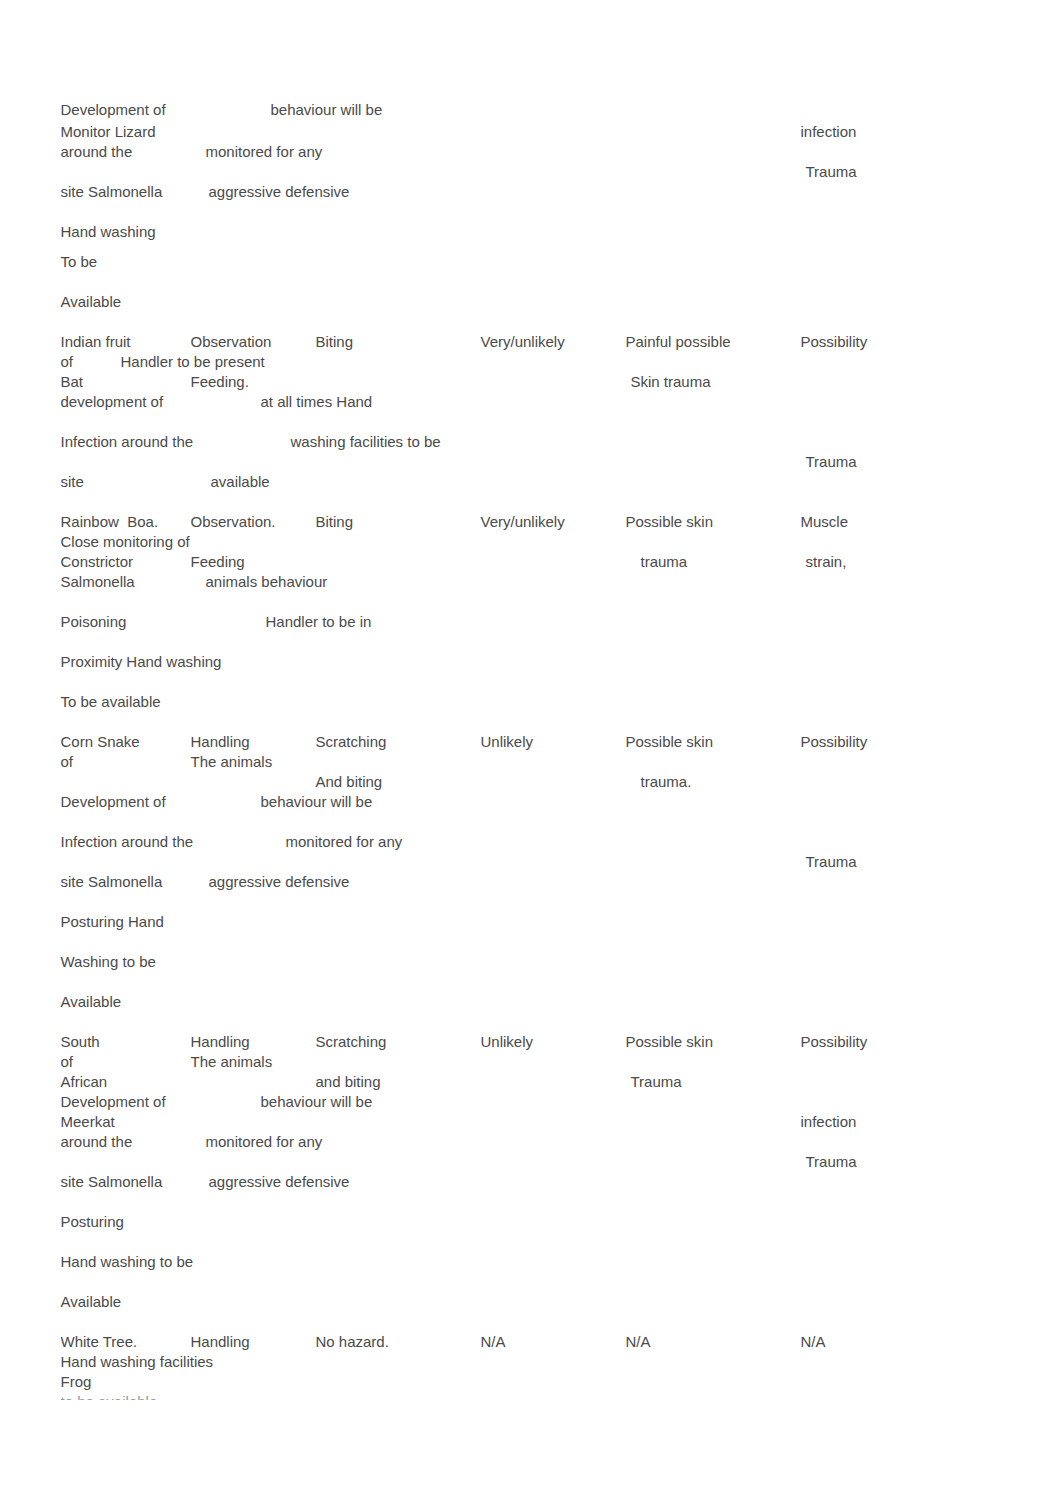Development of
behaviour will be
Monitor Lizard
infection
around the
monitored for any
Trauma
site Salmonella
aggressive defensive
Hand washing
To be
Available
Indian fruit
Observation
Biting
Very/unlikely
Painful possible
Possibility
of
Handler to be present
Bat
Feeding.
Skin trauma
development of
at all times Hand
Infection around the
washing facilities to be
Trauma
site
available
Rainbow Boa.
Observation.
Biting
Very/unlikely
Possible skin
Muscle
Close monitoring of
Constrictor
Feeding
trauma
strain,
Salmonella
animals behaviour
Poisoning
Handler to be in
Proximity Hand washing
To be available
Corn Snake
Handling
Scratching
Unlikely
Possible skin
Possibility
of
The animals
And biting
trauma.
Development of
behaviour will be
Infection around the
monitored for any
Trauma
site Salmonella
aggressive defensive
Posturing Hand
Washing to be
Available
South
Handling
Scratching
Unlikely
Possible skin
Possibility
of
The animals
African
and biting
Trauma
Development of
behaviour will be
Meerkat
infection
around the
monitored for any
Trauma
site Salmonella
aggressive defensive
Posturing
Hand washing to be
Available
White Tree.
Handling
No hazard.
N/A
N/A
N/A
Hand washing facilities
Frog
to be available